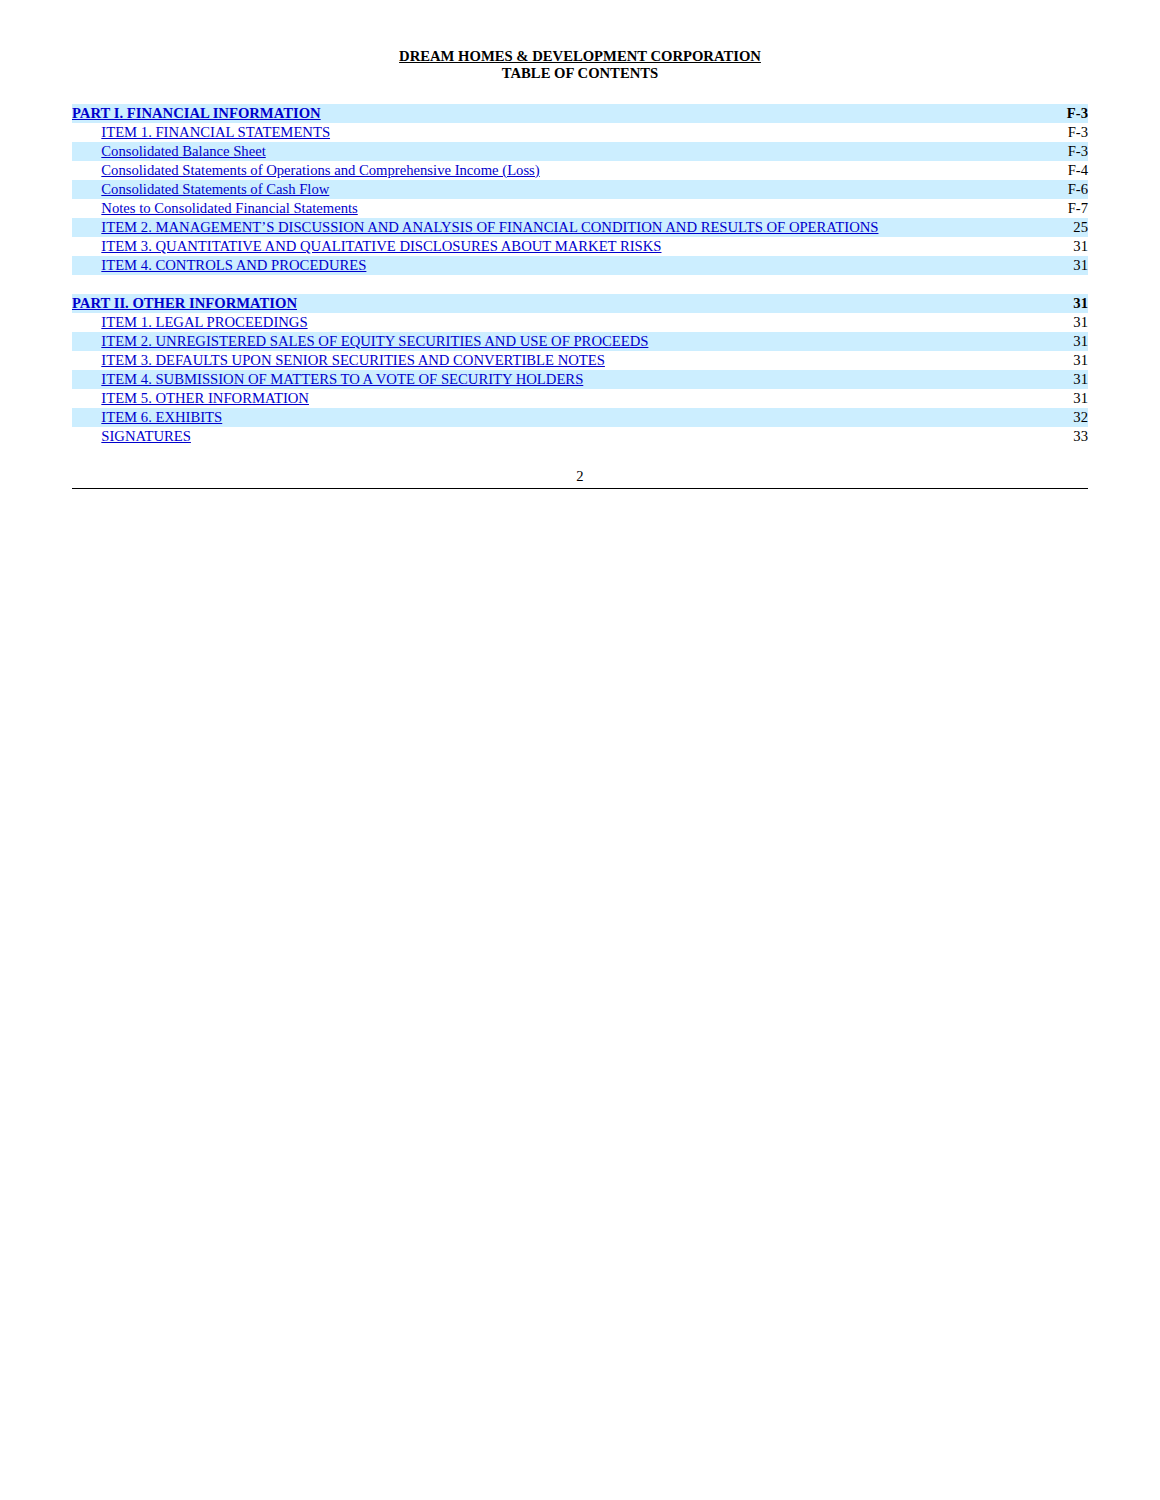DREAM HOMES & DEVELOPMENT CORPORATION TABLE OF CONTENTS
| PART I. FINANCIAL INFORMATION | F-3 |
| ITEM 1. FINANCIAL STATEMENTS | F-3 |
| Consolidated Balance Sheet | F-3 |
| Consolidated Statements of Operations and Comprehensive Income (Loss) | F-4 |
| Consolidated Statements of Cash Flow | F-6 |
| Notes to Consolidated Financial Statements | F-7 |
| ITEM 2. MANAGEMENT’S DISCUSSION AND ANALYSIS OF FINANCIAL CONDITION AND RESULTS OF OPERATIONS | 25 |
| ITEM 3. QUANTITATIVE AND QUALITATIVE DISCLOSURES ABOUT MARKET RISKS | 31 |
| ITEM 4. CONTROLS AND PROCEDURES | 31 |
| PART II. OTHER INFORMATION | 31 |
| ITEM 1. LEGAL PROCEEDINGS | 31 |
| ITEM 2. UNREGISTERED SALES OF EQUITY SECURITIES AND USE OF PROCEEDS | 31 |
| ITEM 3. DEFAULTS UPON SENIOR SECURITIES AND CONVERTIBLE NOTES | 31 |
| ITEM 4. SUBMISSION OF MATTERS TO A VOTE OF SECURITY HOLDERS | 31 |
| ITEM 5. OTHER INFORMATION | 31 |
| ITEM 6. EXHIBITS | 32 |
| SIGNATURES | 33 |
2